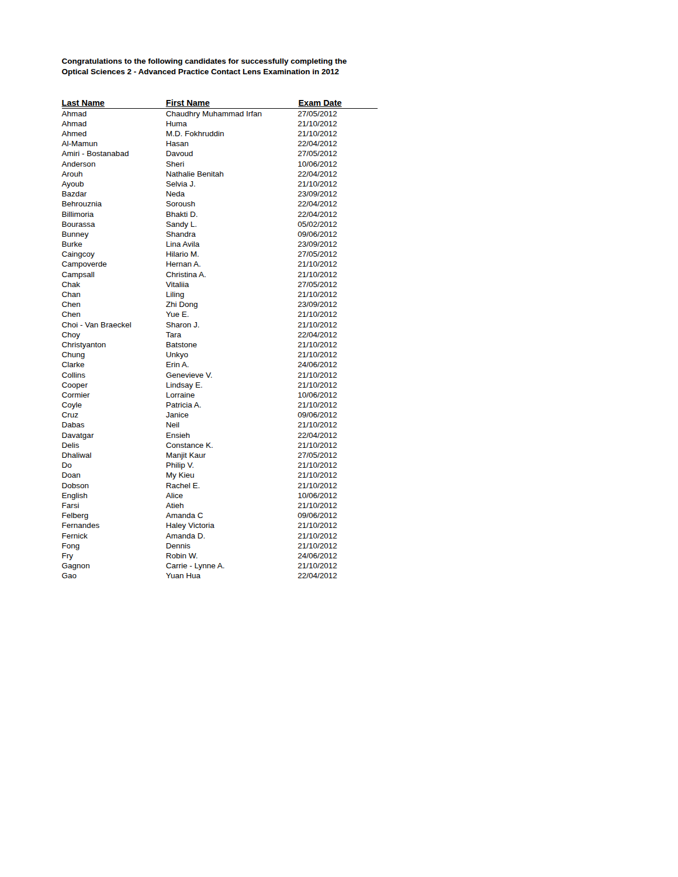Congratulations to the following candidates for successfully completing the
Optical Sciences 2 - Advanced Practice Contact Lens Examination in 2012
| Last Name | First Name | Exam Date |
| --- | --- | --- |
| Ahmad | Chaudhry Muhammad Irfan | 27/05/2012 |
| Ahmad | Huma | 21/10/2012 |
| Ahmed | M.D. Fokhruddin | 21/10/2012 |
| Al-Mamun | Hasan | 22/04/2012 |
| Amiri - Bostanabad | Davoud | 27/05/2012 |
| Anderson | Sheri | 10/06/2012 |
| Arouh | Nathalie Benitah | 22/04/2012 |
| Ayoub | Selvia J. | 21/10/2012 |
| Bazdar | Neda | 23/09/2012 |
| Behrouznia | Soroush | 22/04/2012 |
| Billimoria | Bhakti D. | 22/04/2012 |
| Bourassa | Sandy L. | 05/02/2012 |
| Bunney | Shandra | 09/06/2012 |
| Burke | Lina Avila | 23/09/2012 |
| Caingcoy | Hilario M. | 27/05/2012 |
| Campoverde | Hernan A. | 21/10/2012 |
| Campsall | Christina A. | 21/10/2012 |
| Chak | Vitaliia | 27/05/2012 |
| Chan | Liling | 21/10/2012 |
| Chen | Zhi Dong | 23/09/2012 |
| Chen | Yue E. | 21/10/2012 |
| Choi - Van Braeckel | Sharon J. | 21/10/2012 |
| Choy | Tara | 22/04/2012 |
| Christyanton | Batstone | 21/10/2012 |
| Chung | Unkyo | 21/10/2012 |
| Clarke | Erin A. | 24/06/2012 |
| Collins | Genevieve V. | 21/10/2012 |
| Cooper | Lindsay E. | 21/10/2012 |
| Cormier | Lorraine | 10/06/2012 |
| Coyle | Patricia A. | 21/10/2012 |
| Cruz | Janice | 09/06/2012 |
| Dabas | Neil | 21/10/2012 |
| Davatgar | Ensieh | 22/04/2012 |
| Delis | Constance K. | 21/10/2012 |
| Dhaliwal | Manjit Kaur | 27/05/2012 |
| Do | Philip V. | 21/10/2012 |
| Doan | My Kieu | 21/10/2012 |
| Dobson | Rachel E. | 21/10/2012 |
| English | Alice | 10/06/2012 |
| Farsi | Atieh | 21/10/2012 |
| Felberg | Amanda C | 09/06/2012 |
| Fernandes | Haley Victoria | 21/10/2012 |
| Fernick | Amanda D. | 21/10/2012 |
| Fong | Dennis | 21/10/2012 |
| Fry | Robin W. | 24/06/2012 |
| Gagnon | Carrie - Lynne A. | 21/10/2012 |
| Gao | Yuan Hua | 22/04/2012 |